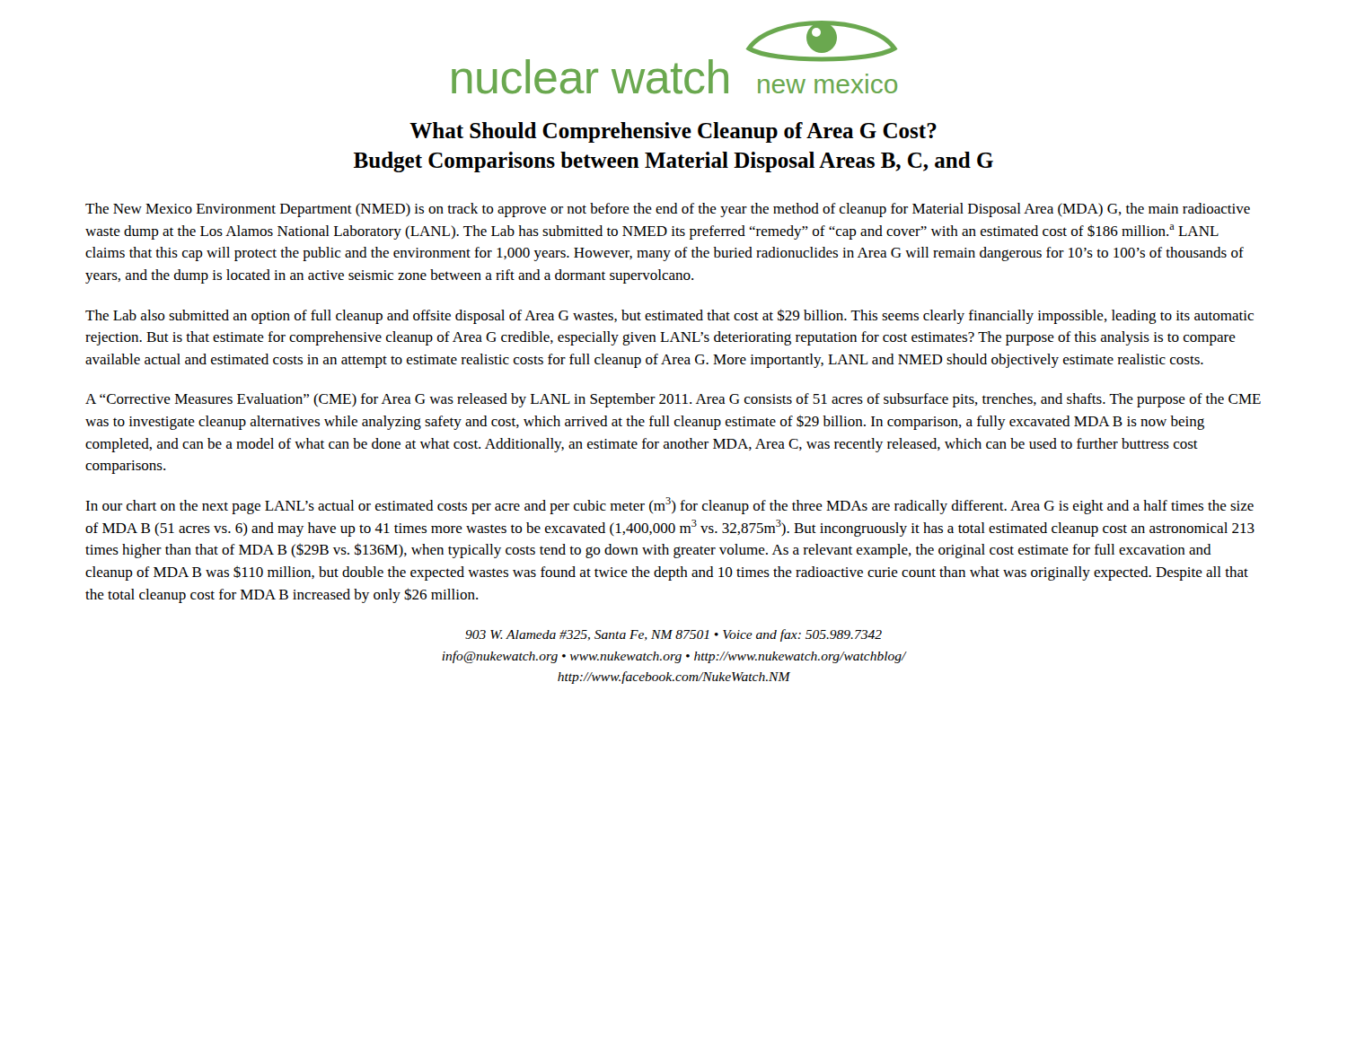nuclear watch new mexico
What Should Comprehensive Cleanup of Area G Cost?
Budget Comparisons between Material Disposal Areas B, C, and G
The New Mexico Environment Department (NMED) is on track to approve or not before the end of the year the method of cleanup for Material Disposal Area (MDA) G, the main radioactive waste dump at the Los Alamos National Laboratory (LANL). The Lab has submitted to NMED its preferred “remedy” of “cap and cover” with an estimated cost of $186 million.a LANL claims that this cap will protect the public and the environment for 1,000 years. However, many of the buried radionuclides in Area G will remain dangerous for 10’s to 100’s of thousands of years, and the dump is located in an active seismic zone between a rift and a dormant supervolcano.
The Lab also submitted an option of full cleanup and offsite disposal of Area G wastes, but estimated that cost at $29 billion. This seems clearly financially impossible, leading to its automatic rejection. But is that estimate for comprehensive cleanup of Area G credible, especially given LANL’s deteriorating reputation for cost estimates? The purpose of this analysis is to compare available actual and estimated costs in an attempt to estimate realistic costs for full cleanup of Area G. More importantly, LANL and NMED should objectively estimate realistic costs.
A “Corrective Measures Evaluation” (CME) for Area G was released by LANL in September 2011. Area G consists of 51 acres of subsurface pits, trenches, and shafts. The purpose of the CME was to investigate cleanup alternatives while analyzing safety and cost, which arrived at the full cleanup estimate of $29 billion. In comparison, a fully excavated MDA B is now being completed, and can be a model of what can be done at what cost. Additionally, an estimate for another MDA, Area C, was recently released, which can be used to further buttress cost comparisons.
In our chart on the next page LANL’s actual or estimated costs per acre and per cubic meter (m3) for cleanup of the three MDAs are radically different. Area G is eight and a half times the size of MDA B (51 acres vs. 6) and may have up to 41 times more wastes to be excavated (1,400,000 m3 vs. 32,875m3). But incongruously it has a total estimated cleanup cost an astronomical 213 times higher than that of MDA B ($29B vs. $136M), when typically costs tend to go down with greater volume. As a relevant example, the original cost estimate for full excavation and cleanup of MDA B was $110 million, but double the expected wastes was found at twice the depth and 10 times the radioactive curie count than what was originally expected. Despite all that the total cleanup cost for MDA B increased by only $26 million.
903 W. Alameda #325, Santa Fe, NM 87501 • Voice and fax: 505.989.7342
info@nukewatch.org • www.nukewatch.org • http://www.nukewatch.org/watchblog/
http://www.facebook.com/NukeWatch.NM